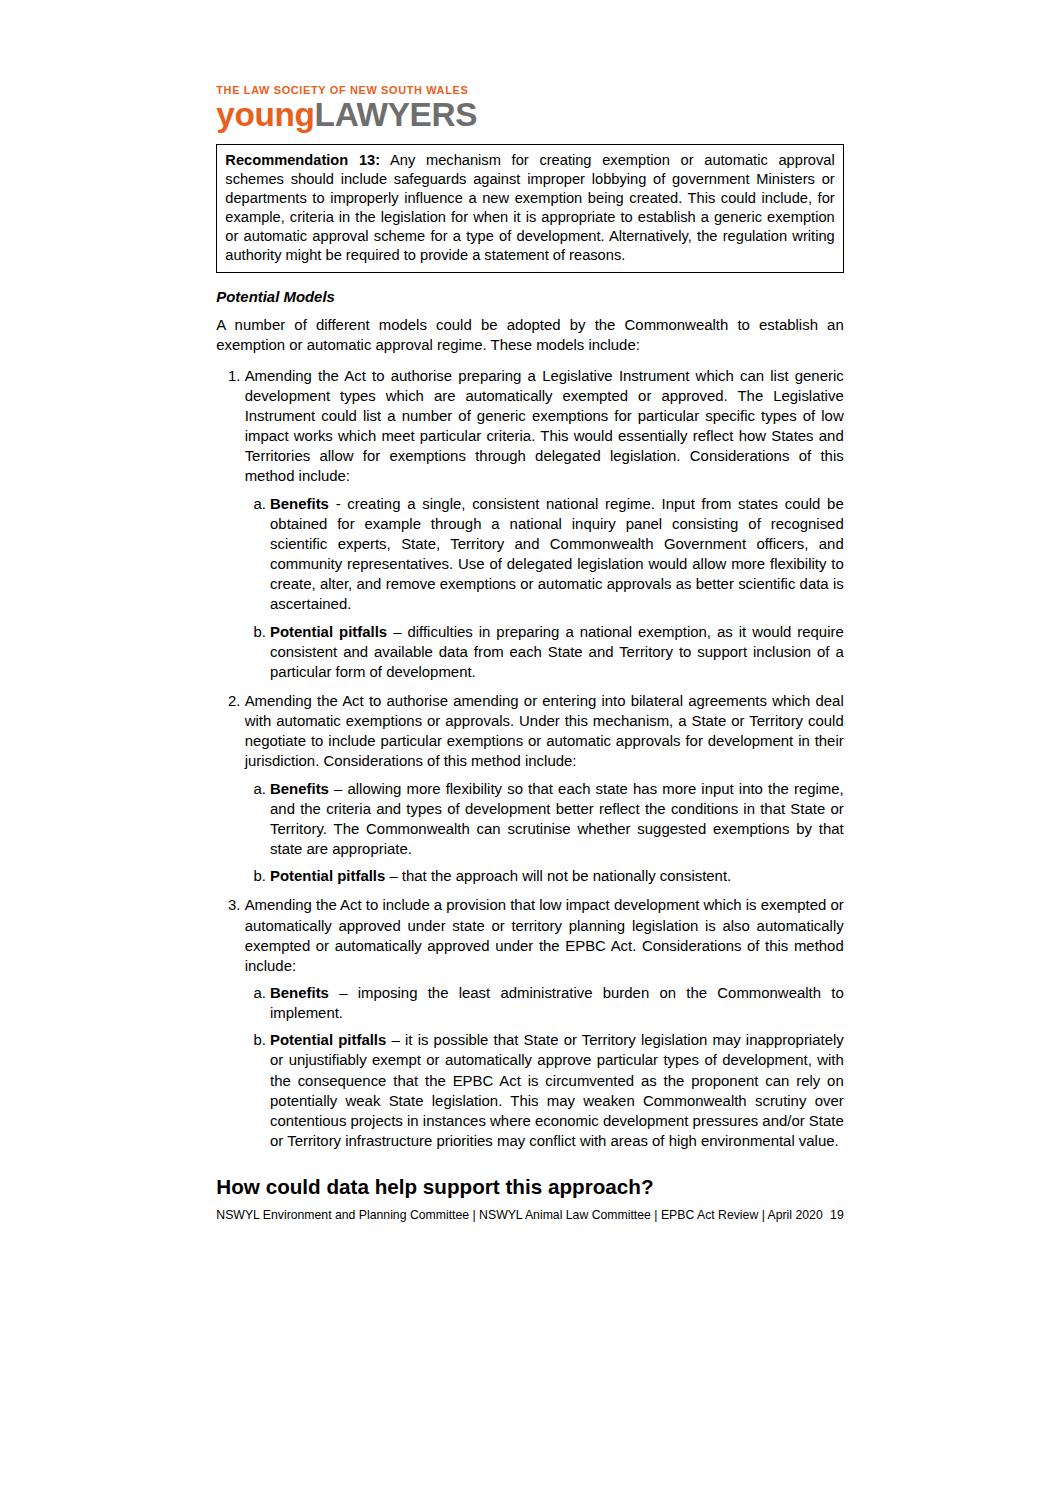THE LAW SOCIETY OF NEW SOUTH WALES
young LAWYERS
Recommendation 13: Any mechanism for creating exemption or automatic approval schemes should include safeguards against improper lobbying of government Ministers or departments to improperly influence a new exemption being created. This could include, for example, criteria in the legislation for when it is appropriate to establish a generic exemption or automatic approval scheme for a type of development. Alternatively, the regulation writing authority might be required to provide a statement of reasons.
Potential Models
A number of different models could be adopted by the Commonwealth to establish an exemption or automatic approval regime. These models include:
Amending the Act to authorise preparing a Legislative Instrument which can list generic development types which are automatically exempted or approved. The Legislative Instrument could list a number of generic exemptions for particular specific types of low impact works which meet particular criteria. This would essentially reflect how States and Territories allow for exemptions through delegated legislation. Considerations of this method include:
Benefits - creating a single, consistent national regime. Input from states could be obtained for example through a national inquiry panel consisting of recognised scientific experts, State, Territory and Commonwealth Government officers, and community representatives. Use of delegated legislation would allow more flexibility to create, alter, and remove exemptions or automatic approvals as better scientific data is ascertained.
Potential pitfalls – difficulties in preparing a national exemption, as it would require consistent and available data from each State and Territory to support inclusion of a particular form of development.
Amending the Act to authorise amending or entering into bilateral agreements which deal with automatic exemptions or approvals. Under this mechanism, a State or Territory could negotiate to include particular exemptions or automatic approvals for development in their jurisdiction. Considerations of this method include:
Benefits – allowing more flexibility so that each state has more input into the regime, and the criteria and types of development better reflect the conditions in that State or Territory. The Commonwealth can scrutinise whether suggested exemptions by that state are appropriate.
Potential pitfalls – that the approach will not be nationally consistent.
Amending the Act to include a provision that low impact development which is exempted or automatically approved under state or territory planning legislation is also automatically exempted or automatically approved under the EPBC Act. Considerations of this method include:
Benefits – imposing the least administrative burden on the Commonwealth to implement.
Potential pitfalls – it is possible that State or Territory legislation may inappropriately or unjustifiably exempt or automatically approve particular types of development, with the consequence that the EPBC Act is circumvented as the proponent can rely on potentially weak State legislation. This may weaken Commonwealth scrutiny over contentious projects in instances where economic development pressures and/or State or Territory infrastructure priorities may conflict with areas of high environmental value.
How could data help support this approach?
NSWYL Environment and Planning Committee | NSWYL Animal Law Committee | EPBC Act Review | April 2020 19